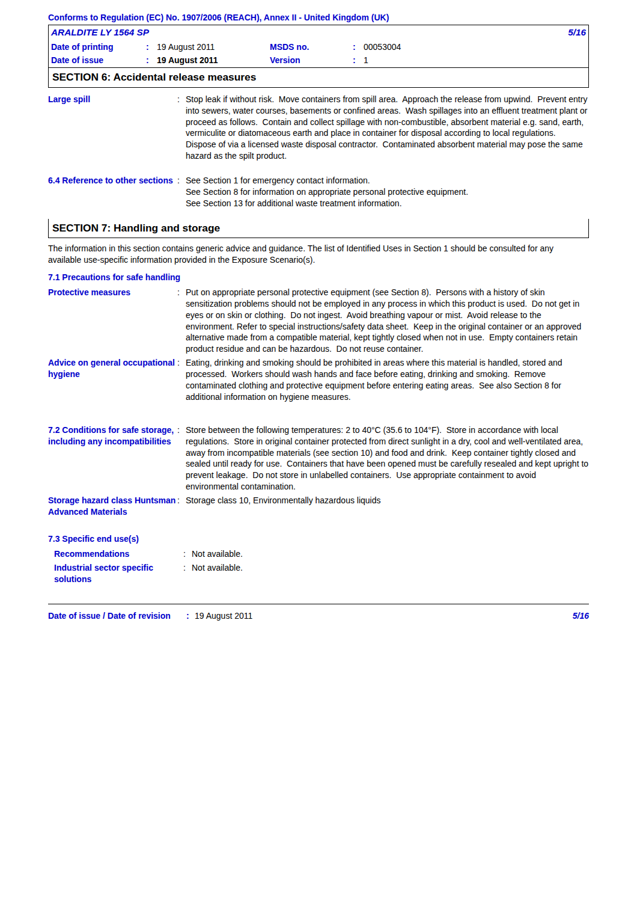Conforms to Regulation (EC) No. 1907/2006 (REACH), Annex II - United Kingdom (UK)
| ARALDITE LY 1564 SP | 5/16 |
| Date of printing | : | 19 August 2011 | MSDS no. | : | 00053004 |
| Date of issue | : | 19 August 2011 | Version | : | 1 |
SECTION 6: Accidental release measures
| Large spill | : | Stop leak if without risk. Move containers from spill area. Approach the release from upwind. Prevent entry into sewers, water courses, basements or confined areas. Wash spillages into an effluent treatment plant or proceed as follows. Contain and collect spillage with non-combustible, absorbent material e.g. sand, earth, vermiculite or diatomaceous earth and place in container for disposal according to local regulations. Dispose of via a licensed waste disposal contractor. Contaminated absorbent material may pose the same hazard as the spilt product. |
| 6.4 Reference to other sections | : | See Section 1 for emergency contact information. See Section 8 for information on appropriate personal protective equipment. See Section 13 for additional waste treatment information. |
SECTION 7: Handling and storage
The information in this section contains generic advice and guidance. The list of Identified Uses in Section 1 should be consulted for any available use-specific information provided in the Exposure Scenario(s).
7.1 Precautions for safe handling
| Protective measures | : | Put on appropriate personal protective equipment (see Section 8). Persons with a history of skin sensitization problems should not be employed in any process in which this product is used. Do not get in eyes or on skin or clothing. Do not ingest. Avoid breathing vapour or mist. Avoid release to the environment. Refer to special instructions/safety data sheet. Keep in the original container or an approved alternative made from a compatible material, kept tightly closed when not in use. Empty containers retain product residue and can be hazardous. Do not reuse container. |
| Advice on general occupational hygiene | : | Eating, drinking and smoking should be prohibited in areas where this material is handled, stored and processed. Workers should wash hands and face before eating, drinking and smoking. Remove contaminated clothing and protective equipment before entering eating areas. See also Section 8 for additional information on hygiene measures. |
| 7.2 Conditions for safe storage, including any incompatibilities | : | Store between the following temperatures: 2 to 40°C (35.6 to 104°F). Store in accordance with local regulations. Store in original container protected from direct sunlight in a dry, cool and well-ventilated area, away from incompatible materials (see section 10) and food and drink. Keep container tightly closed and sealed until ready for use. Containers that have been opened must be carefully resealed and kept upright to prevent leakage. Do not store in unlabelled containers. Use appropriate containment to avoid environmental contamination. |
| Storage hazard class Huntsman Advanced Materials | : | Storage class 10, Environmentally hazardous liquids |
7.3 Specific end use(s)
| Recommendations | : | Not available. |
| Industrial sector specific solutions | : | Not available. |
| Date of issue / Date of revision | : | 19 August 2011 | 5/16 |